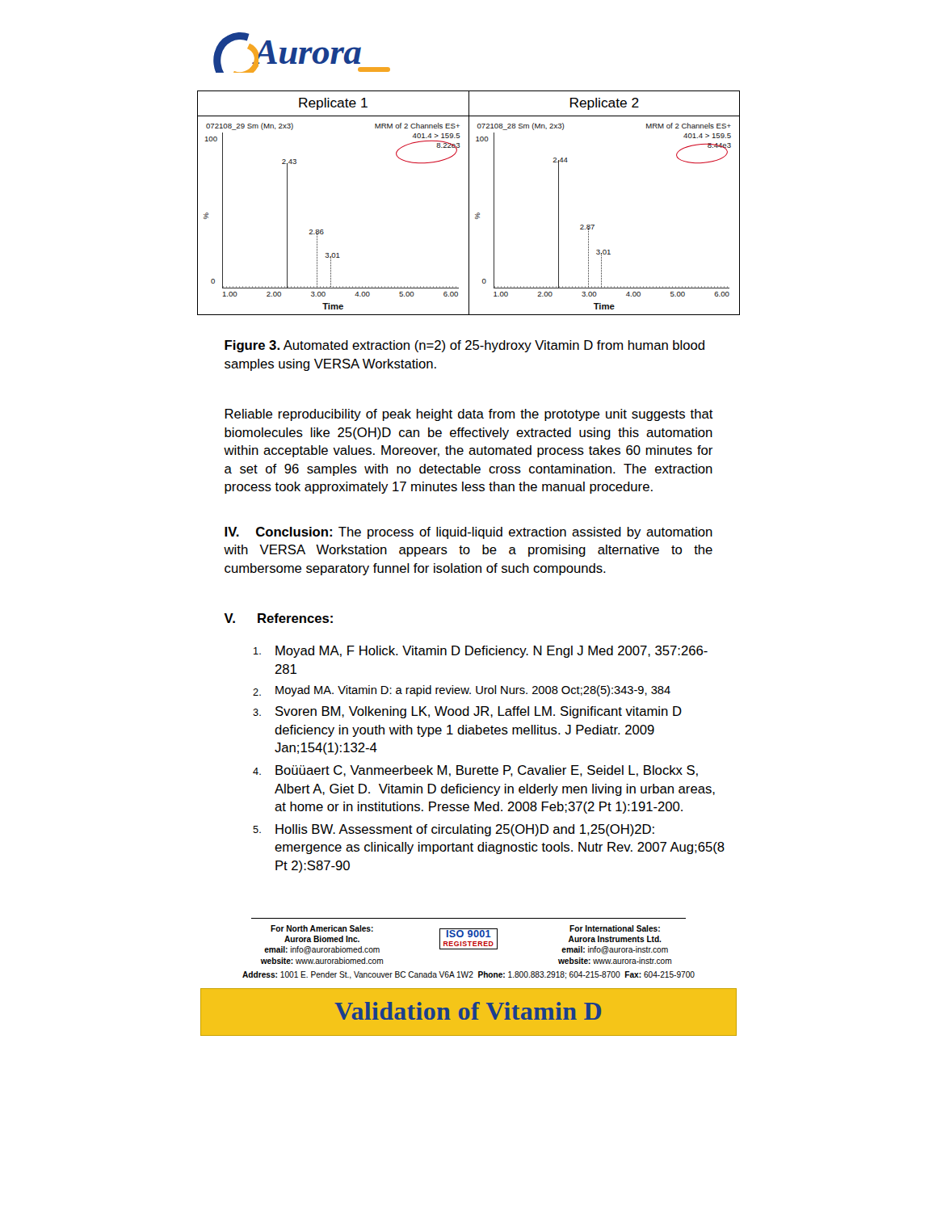Aurora
| Replicate 1 | Replicate 2 |
| --- | --- |
| 072108_29 Sm (Mn, 2x3) MRM of 2 Channels ES+ 401.4 > 159.5 8.22e3 100 0 % 2.43 2.86 3.01 1.00 2.00 3.00 4.00 5.00 6.00 Time | 072108_28 Sm (Mn, 2x3) MRM of 2 Channels ES+ 401.4 > 159.5 8.44e3 100 0 % 2.44 2.87 3.01 1.00 2.00 3.00 4.00 5.00 6.00 Time |
Figure 3. Automated extraction (n=2) of 25-hydroxy Vitamin D from human blood samples using VERSA Workstation.
Reliable reproducibility of peak height data from the prototype unit suggests that biomolecules like 25(OH)D can be effectively extracted using this automation within acceptable values. Moreover, the automated process takes 60 minutes for a set of 96 samples with no detectable cross contamination. The extraction process took approximately 17 minutes less than the manual procedure.
IV. Conclusion: The process of liquid-liquid extraction assisted by automation with VERSA Workstation appears to be a promising alternative to the cumbersome separatory funnel for isolation of such compounds.
V. References:
1. Moyad MA, F Holick. Vitamin D Deficiency. N Engl J Med 2007, 357:266-281
2. Moyad MA. Vitamin D: a rapid review. Urol Nurs. 2008 Oct;28(5):343-9, 384
3. Svoren BM, Volkening LK, Wood JR, Laffel LM. Significant vitamin D deficiency in youth with type 1 diabetes mellitus. J Pediatr. 2009 Jan;154(1):132-4
4. Boüüaert C, Vanmeerbeek M, Burette P, Cavalier E, Seidel L, Blockx S, Albert A, Giet D. Vitamin D deficiency in elderly men living in urban areas, at home or in institutions. Presse Med. 2008 Feb;37(2 Pt 1):191-200.
5. Hollis BW. Assessment of circulating 25(OH)D and 1,25(OH)2D: emergence as clinically important diagnostic tools. Nutr Rev. 2007 Aug;65(8 Pt 2):S87-90
| For North American Sales: Aurora Biomed Inc. email: info@aurorabiomed.com website: www.aurorabiomed.com | ISO 9001 REGISTERED | For International Sales: Aurora Instruments Ltd. email: info@aurora-instr.com website: www.aurora-instr.com |
Address: 1001 E. Pender St., Vancouver BC Canada V6A 1W2 Phone: 1.800.883.2918; 604-215-8700 Fax: 604-215-9700
Validation of Vitamin D